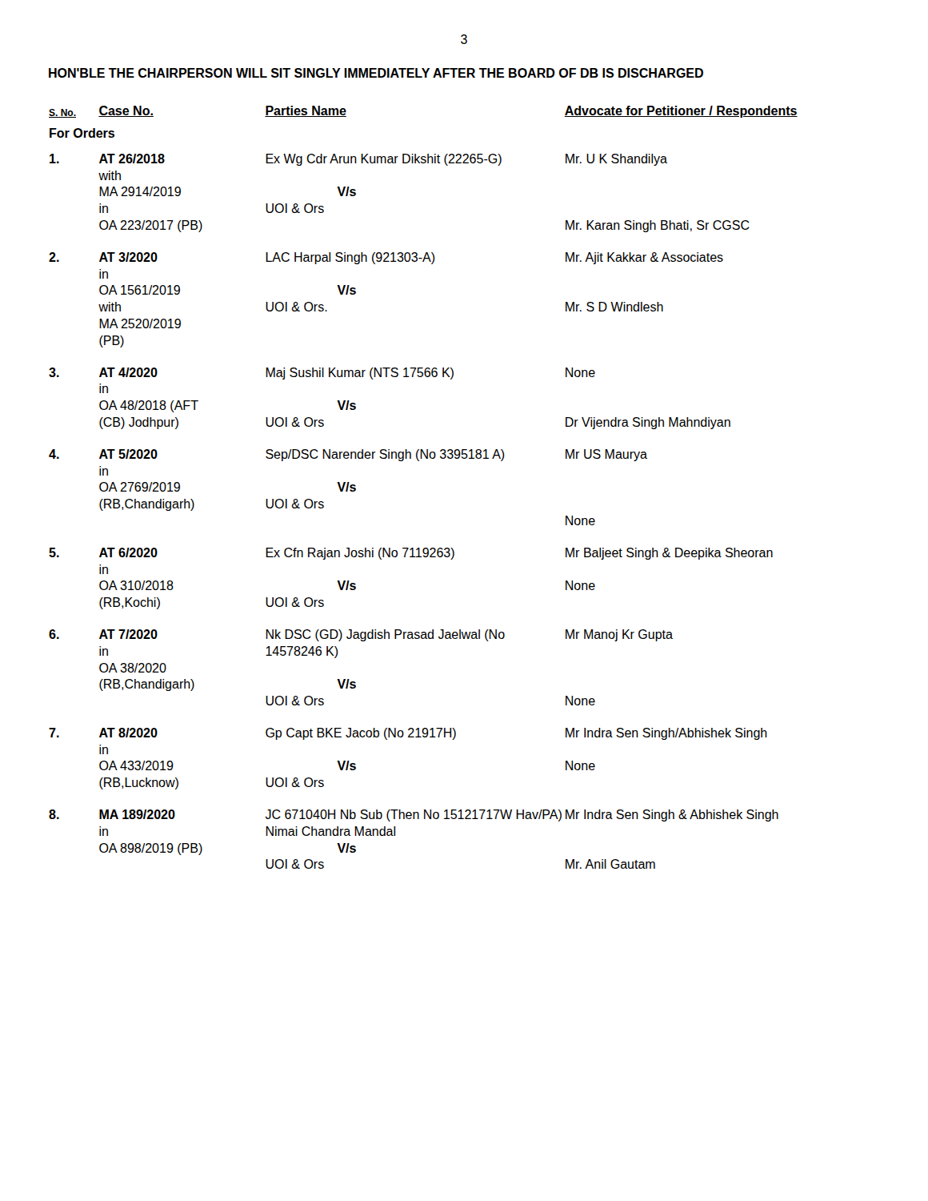3
HON'BLE THE CHAIRPERSON WILL SIT SINGLY IMMEDIATELY AFTER THE BOARD OF DB IS DISCHARGED
| S. No. | Case No. | Parties Name | Advocate for Petitioner / Respondents |
| --- | --- | --- | --- |
| For Orders |
| 1. | AT 26/2018 with MA 2914/2019 in OA 223/2017 (PB) | Ex Wg Cdr Arun Kumar Dikshit (22265-G) V/s UOI & Ors | Mr. U K Shandilya Mr. Karan Singh Bhati, Sr CGSC |
| 2. | AT 3/2020 in OA 1561/2019 with MA 2520/2019 (PB) | LAC Harpal Singh (921303-A) V/s UOI & Ors. | Mr. Ajit Kakkar & Associates Mr. S D Windlesh |
| 3. | AT 4/2020 in OA 48/2018 (AFT (CB) Jodhpur) | Maj Sushil Kumar (NTS 17566 K) V/s UOI & Ors | None Dr Vijendra Singh Mahndiyan |
| 4. | AT 5/2020 in OA 2769/2019 (RB,Chandigarh) | Sep/DSC Narender Singh (No 3395181 A) V/s UOI & Ors | Mr US Maurya None |
| 5. | AT 6/2020 in OA 310/2018 (RB,Kochi) | Ex Cfn Rajan Joshi (No 7119263) V/s UOI & Ors | Mr Baljeet Singh & Deepika Sheoran None |
| 6. | AT 7/2020 in OA 38/2020 (RB,Chandigarh) | Nk DSC (GD) Jagdish Prasad Jaelwal (No 14578246 K) V/s UOI & Ors | Mr Manoj Kr Gupta None |
| 7. | AT 8/2020 in OA 433/2019 (RB,Lucknow) | Gp Capt BKE Jacob (No 21917H) V/s UOI & Ors | Mr Indra Sen Singh/Abhishek Singh None |
| 8. | MA 189/2020 in OA 898/2019 (PB) | JC 671040H Nb Sub (Then No 15121717W Hav/PA) Nimai Chandra Mandal V/s UOI & Ors | Mr Indra Sen Singh & Abhishek Singh Mr. Anil Gautam |